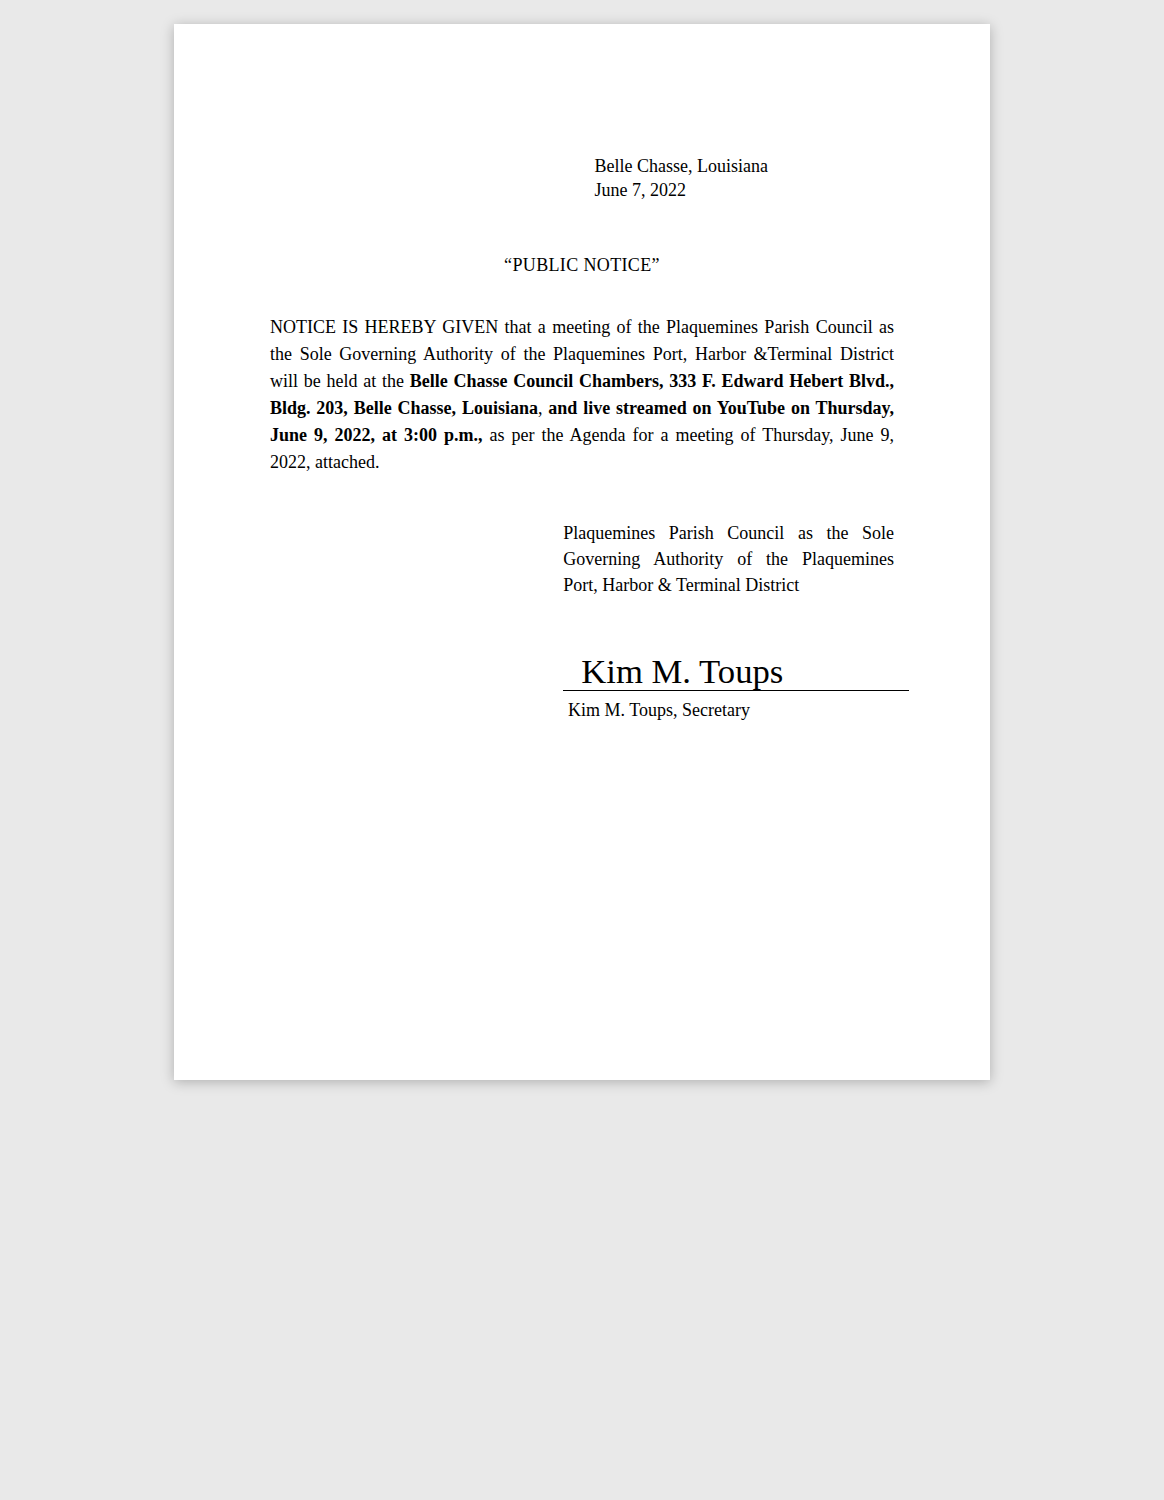Belle Chasse, Louisiana
June 7, 2022
“PUBLIC NOTICE”
NOTICE IS HEREBY GIVEN that a meeting of the Plaquemines Parish Council as the Sole Governing Authority of the Plaquemines Port, Harbor &Terminal District will be held at the Belle Chasse Council Chambers, 333 F. Edward Hebert Blvd., Bldg. 203, Belle Chasse, Louisiana, and live streamed on YouTube on Thursday, June 9, 2022, at 3:00 p.m., as per the Agenda for a meeting of Thursday, June 9, 2022, attached.
Plaquemines Parish Council as the Sole Governing Authority of the Plaquemines Port, Harbor & Terminal District
Kim M. Toups
Kim M. Toups, Secretary